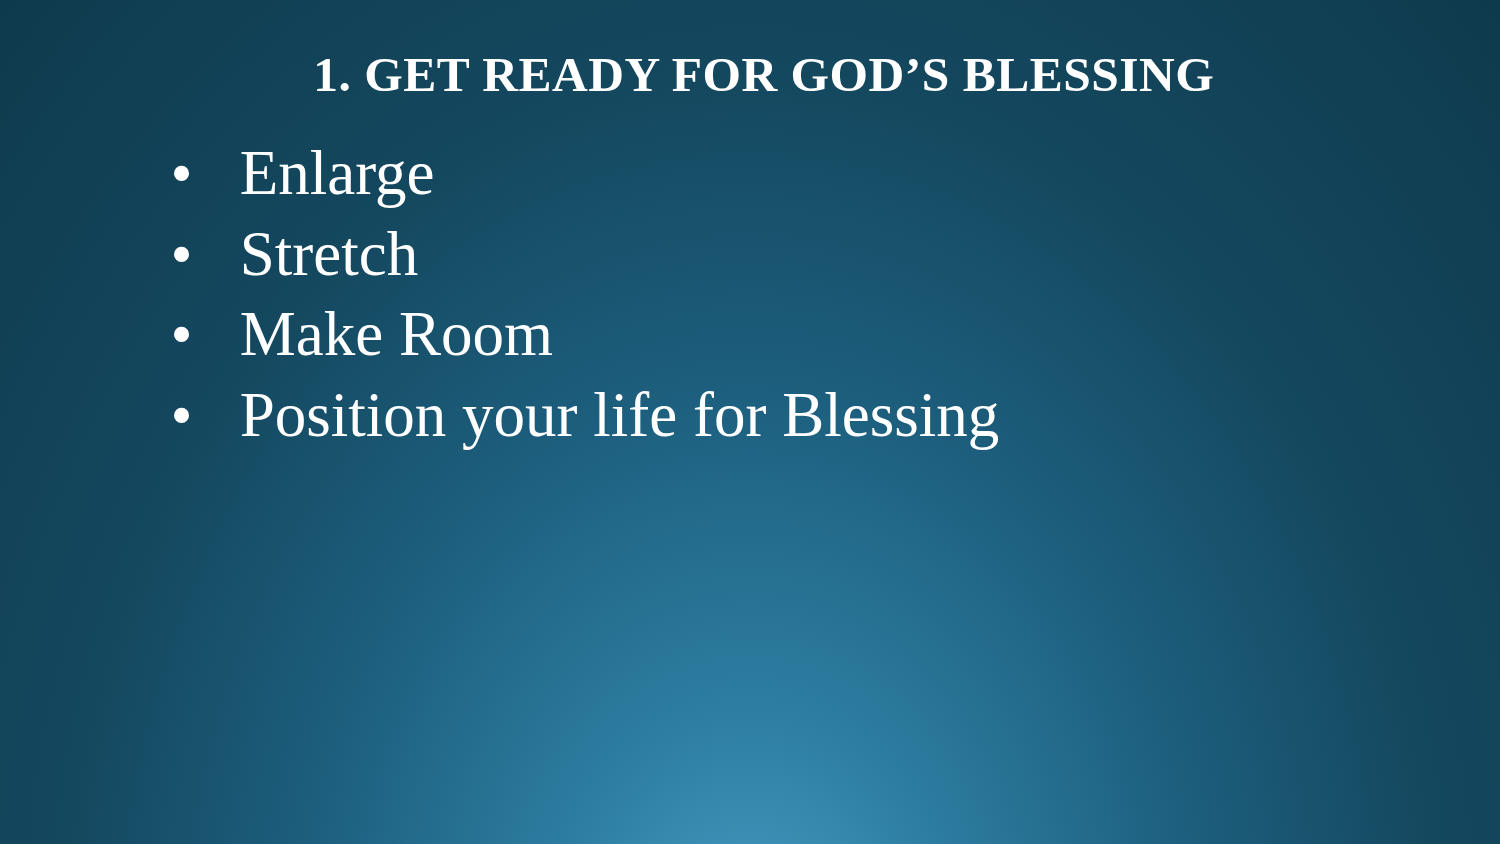1. Get Ready for God’s Blessing
Enlarge
Stretch
Make Room
Position your life for Blessing